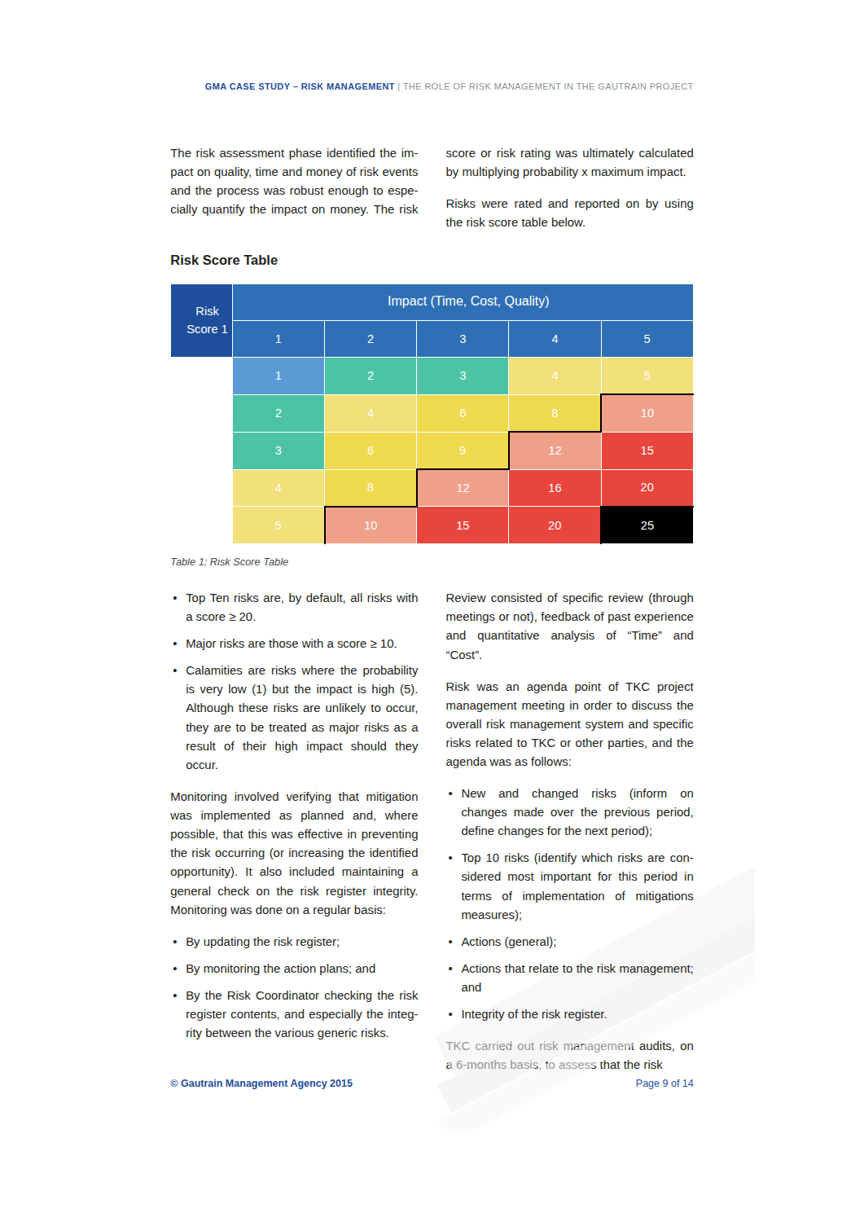GMA CASE STUDY – RISK MANAGEMENT | THE ROLE OF RISK MANAGEMENT IN THE GAUTRAIN PROJECT
The risk assessment phase identified the impact on quality, time and money of risk events and the process was robust enough to especially quantify the impact on money. The risk score or risk rating was ultimately calculated by multiplying probability x maximum impact.
Risks were rated and reported on by using the risk score table below.
Risk Score Table
| Risk Score 1 | Impact (Time, Cost, Quality) |
| 1 | 2 | 3 | 4 | 5 |
| Probability | 1 | 1 | 2 | 3 | 4 | 5 |
| 2 | 2 | 4 | 6 | 8 | 10 |
| 3 | 3 | 6 | 9 | 12 | 15 |
| 4 | 4 | 8 | 12 | 16 | 20 |
| | 5 | 5 | 10 | 15 | 20 | 25 |
Table 1: Risk Score Table
Top Ten risks are, by default, all risks with a score ≥ 20.
Major risks are those with a score ≥ 10.
Calamities are risks where the probability is very low (1) but the impact is high (5). Although these risks are unlikely to occur, they are to be treated as major risks as a result of their high impact should they occur.
Monitoring involved verifying that mitigation was implemented as planned and, where possible, that this was effective in preventing the risk occurring (or increasing the identified opportunity). It also included maintaining a general check on the risk register integrity. Monitoring was done on a regular basis:
By updating the risk register;
By monitoring the action plans; and
By the Risk Coordinator checking the risk register contents, and especially the integrity between the various generic risks.
Review consisted of specific review (through meetings or not), feedback of past experience and quantitative analysis of “Time” and “Cost”.
Risk was an agenda point of TKC project management meeting in order to discuss the overall risk management system and specific risks related to TKC or other parties, and the agenda was as follows:
New and changed risks (inform on changes made over the previous period, define changes for the next period);
Top 10 risks (identify which risks are considered most important for this period in terms of implementation of mitigations measures);
Actions (general);
Actions that relate to the risk management; and
Integrity of the risk register.
TKC carried out risk management audits, on a 6-months basis, to assess that the risk
© Gautrain Management Agency 2015
Page 9 of 14